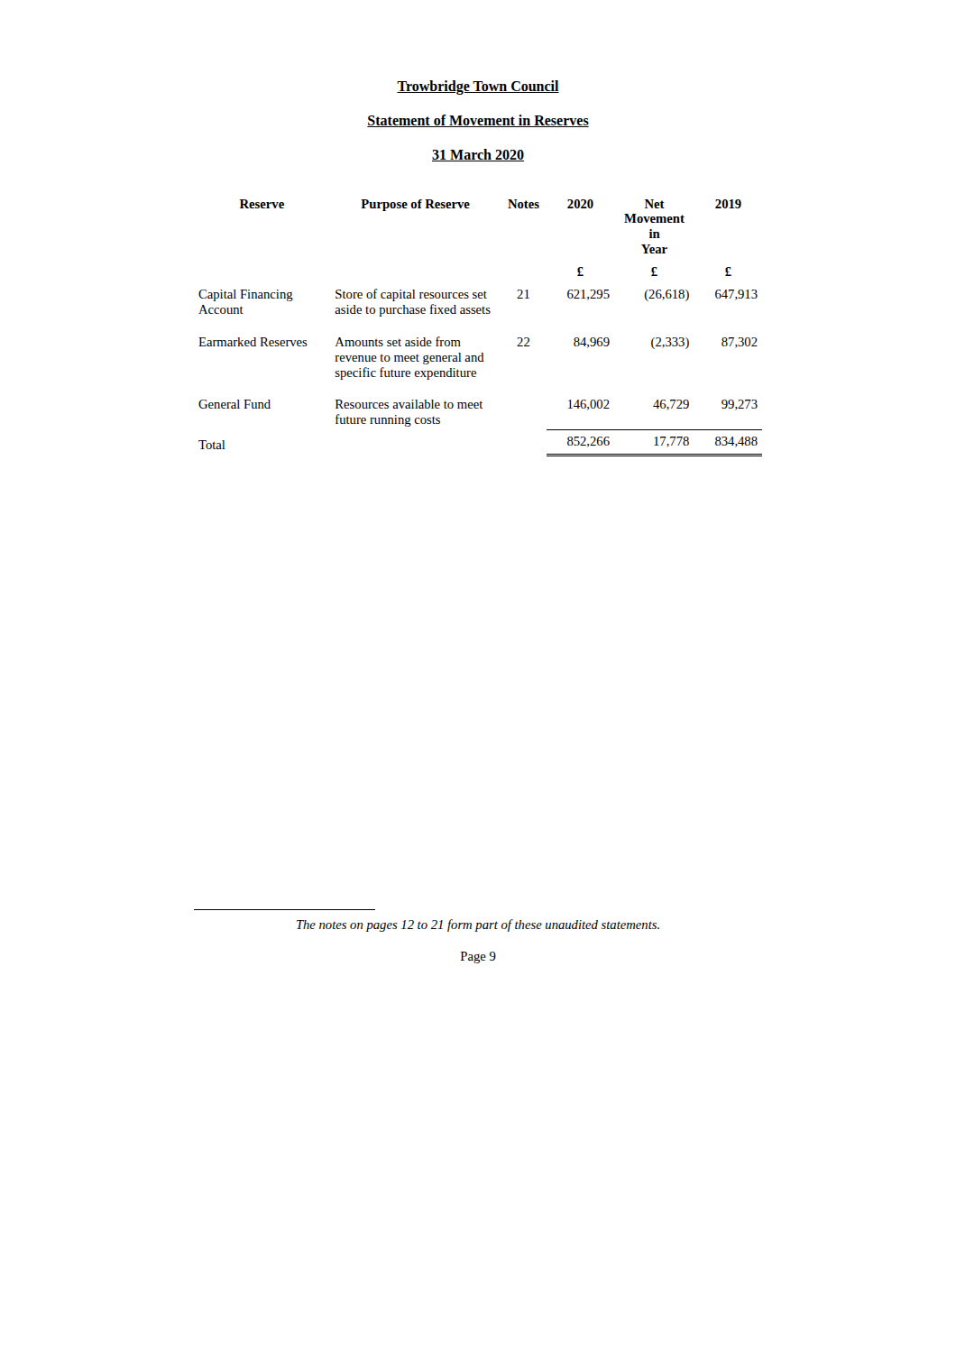Trowbridge Town Council
Statement of Movement in Reserves
31 March 2020
| Reserve | Purpose of Reserve | Notes | 2020 | Net Movement in Year | 2019 |
| --- | --- | --- | --- | --- | --- |
| | | | £ | £ | £ |
| Capital Financing Account | Store of capital resources set aside to purchase fixed assets | 21 | 621,295 | (26,618) | 647,913 |
| Earmarked Reserves | Amounts set aside from revenue to meet general and specific future expenditure | 22 | 84,969 | (2,333) | 87,302 |
| General Fund | Resources available to meet future running costs | | 146,002 | 46,729 | 99,273 |
| Total | | | 852,266 | 17,778 | 834,488 |
The notes on pages 12 to 21 form part of these unaudited statements.
Page 9